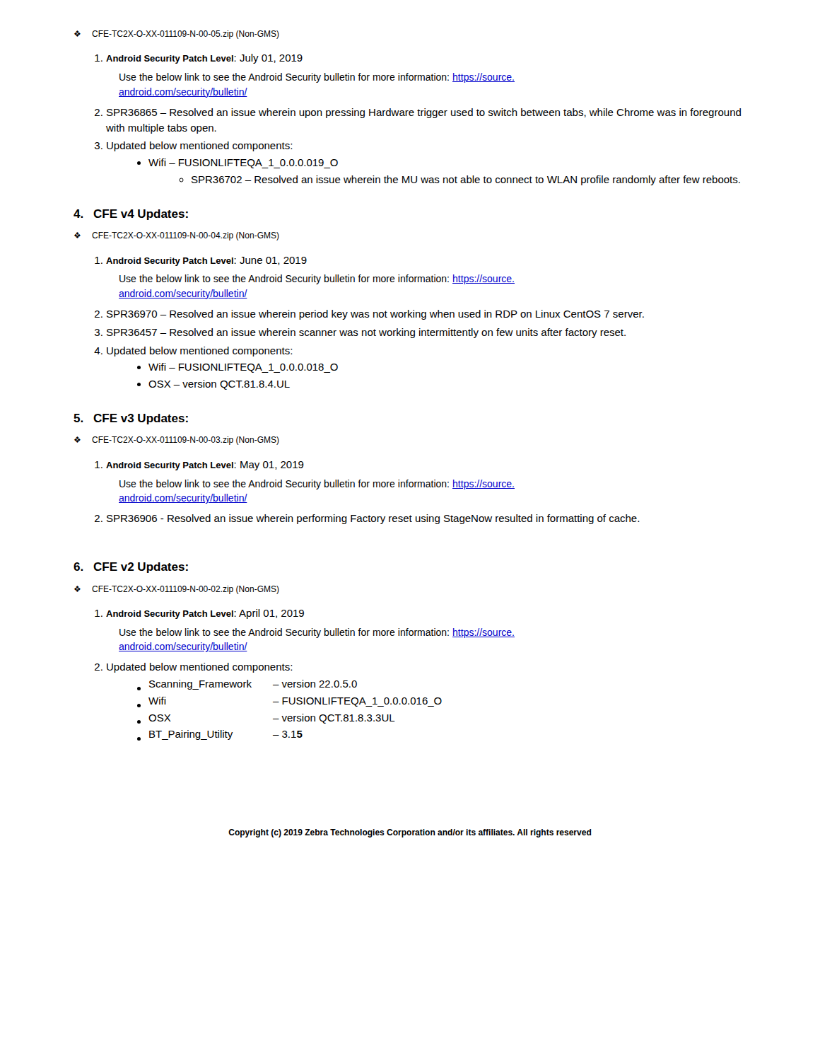CFE-TC2X-O-XX-011109-N-00-05.zip (Non-GMS)
Android Security Patch Level: July 01, 2019
Use the below link to see the Android Security bulletin for more information: https://source.android.com/security/bulletin/
SPR36865 – Resolved an issue wherein upon pressing Hardware trigger used to switch between tabs, while Chrome was in foreground with multiple tabs open.
Updated below mentioned components:
Wifi – FUSIONLIFTEQA_1_0.0.0.019_O
SPR36702 – Resolved an issue wherein the MU was not able to connect to WLAN profile randomly after few reboots.
4. CFE v4 Updates:
CFE-TC2X-O-XX-011109-N-00-04.zip (Non-GMS)
Android Security Patch Level: June 01, 2019
Use the below link to see the Android Security bulletin for more information: https://source.android.com/security/bulletin/
SPR36970 – Resolved an issue wherein period key was not working when used in RDP on Linux CentOS 7 server.
SPR36457 – Resolved an issue wherein scanner was not working intermittently on few units after factory reset.
Updated below mentioned components:
Wifi – FUSIONLIFTEQA_1_0.0.0.018_O
OSX – version QCT.81.8.4.UL
5. CFE v3 Updates:
CFE-TC2X-O-XX-011109-N-00-03.zip (Non-GMS)
Android Security Patch Level: May 01, 2019
Use the below link to see the Android Security bulletin for more information: https://source.android.com/security/bulletin/
SPR36906 - Resolved an issue wherein performing Factory reset using StageNow resulted in formatting of cache.
6. CFE v2 Updates:
CFE-TC2X-O-XX-011109-N-00-02.zip (Non-GMS)
Android Security Patch Level: April 01, 2019
Use the below link to see the Android Security bulletin for more information: https://source.android.com/security/bulletin/
Updated below mentioned components:
| Scanning_Framework | – version 22.0.5.0 |
| Wifi | – FUSIONLIFTEQA_1_0.0.0.016_O |
| OSX | – version QCT.81.8.3.3UL |
| BT_Pairing_Utility | – 3.1 5 |
Copyright (c) 2019 Zebra Technologies Corporation and/or its affiliates. All rights reserved